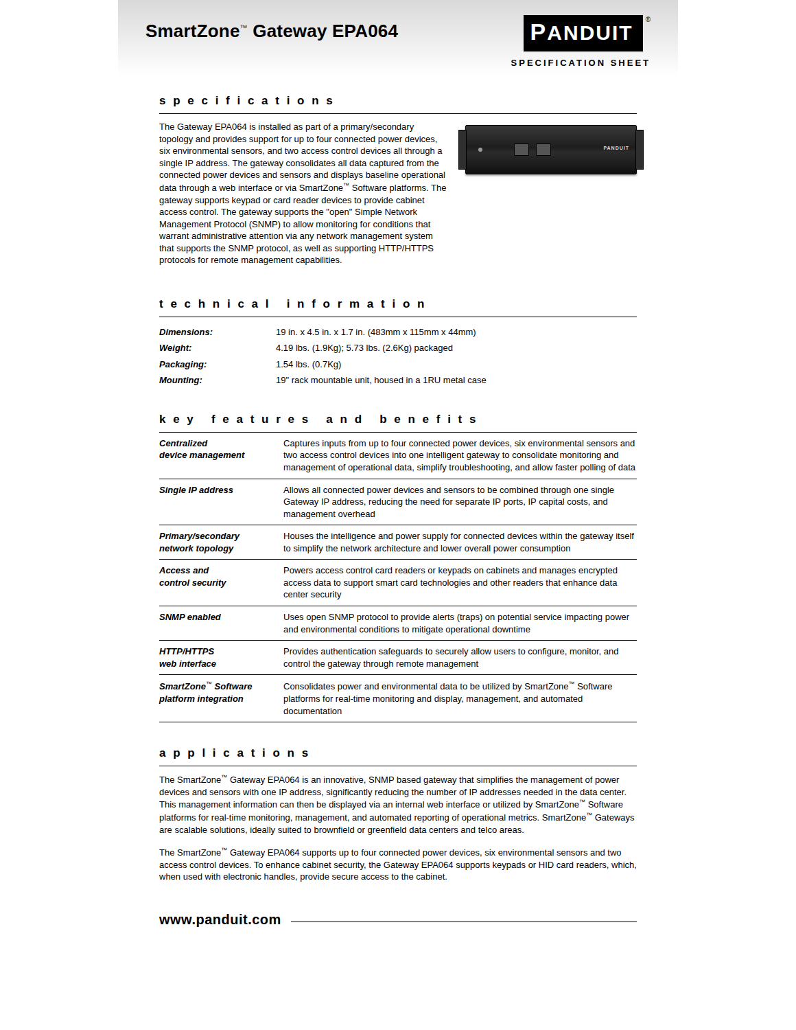SmartZone™ Gateway EPA064
PANDUIT
®
SPECIFICATION SHEET
s p e c i f i c a t i o n s
The Gateway EPA064 is installed as part of a primary/secondary topology and provides support for up to four connected power devices, six environmental sensors, and two access control devices all through a single IP address. The gateway consolidates all data captured from the connected power devices and sensors and displays baseline operational data through a web interface or via SmartZone™ Software platforms. The gateway supports keypad or card reader devices to provide cabinet access control. The gateway supports the "open" Simple Network Management Protocol (SNMP) to allow monitoring for conditions that warrant administrative attention via any network management system that supports the SNMP protocol, as well as supporting HTTP/HTTPS protocols for remote management capabilities.
PANDUIT
t e c h n i c a l i n f o r m a t i o n
| Dimensions: | 19 in. x 4.5 in. x 1.7 in. (483mm x 115mm x 44mm) |
| Weight: | 4.19 lbs. (1.9Kg); 5.73 lbs. (2.6Kg) packaged |
| Packaging: | 1.54 lbs. (0.7Kg) |
| Mounting: | 19" rack mountable unit, housed in a 1RU metal case |
k e y f e a t u r e s a n d b e n e f i t s
| Centralized device management | Captures inputs from up to four connected power devices, six environmental sensors and two access control devices into one intelligent gateway to consolidate monitoring and management of operational data, simplify troubleshooting, and allow faster polling of data |
| Single IP address | Allows all connected power devices and sensors to be combined through one single Gateway IP address, reducing the need for separate IP ports, IP capital costs, and management overhead |
| Primary/secondary network topology | Houses the intelligence and power supply for connected devices within the gateway itself to simplify the network architecture and lower overall power consumption |
| Access and control security | Powers access control card readers or keypads on cabinets and manages encrypted access data to support smart card technologies and other readers that enhance data center security |
| SNMP enabled | Uses open SNMP protocol to provide alerts (traps) on potential service impacting power and environmental conditions to mitigate operational downtime |
| HTTP/HTTPS web interface | Provides authentication safeguards to securely allow users to configure, monitor, and control the gateway through remote management |
| SmartZone ™ Software platform integration | Consolidates power and environmental data to be utilized by SmartZone ™ Software platforms for real-time monitoring and display, management, and automated documentation |
a p p l i c a t i o n s
The SmartZone™ Gateway EPA064 is an innovative, SNMP based gateway that simplifies the management of power devices and sensors with one IP address, significantly reducing the number of IP addresses needed in the data center. This management information can then be displayed via an internal web interface or utilized by SmartZone™ Software platforms for real-time monitoring, management, and automated reporting of operational metrics. SmartZone™ Gateways are scalable solutions, ideally suited to brownfield or greenfield data centers and telco areas.
The SmartZone™ Gateway EPA064 supports up to four connected power devices, six environmental sensors and two access control devices. To enhance cabinet security, the Gateway EPA064 supports keypads or HID card readers, which, when used with electronic handles, provide secure access to the cabinet.
www.panduit.com